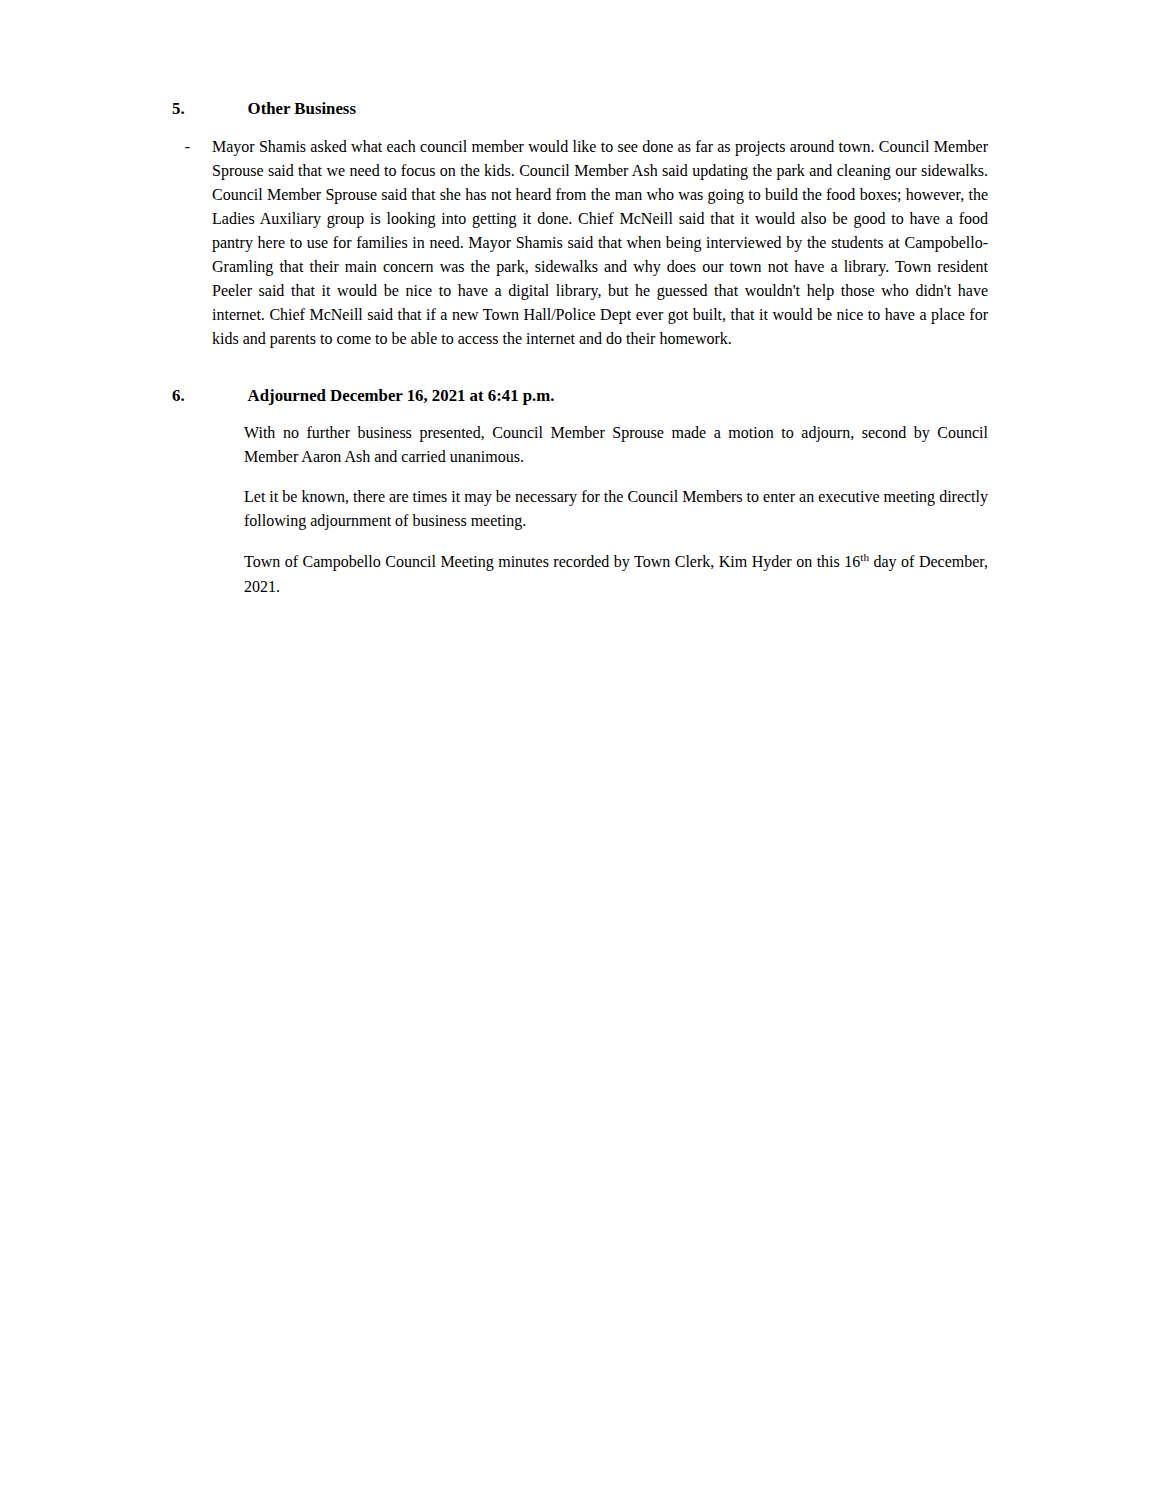5. Other Business
Mayor Shamis asked what each council member would like to see done as far as projects around town. Council Member Sprouse said that we need to focus on the kids. Council Member Ash said updating the park and cleaning our sidewalks. Council Member Sprouse said that she has not heard from the man who was going to build the food boxes; however, the Ladies Auxiliary group is looking into getting it done. Chief McNeill said that it would also be good to have a food pantry here to use for families in need. Mayor Shamis said that when being interviewed by the students at Campobello-Gramling that their main concern was the park, sidewalks and why does our town not have a library. Town resident Peeler said that it would be nice to have a digital library, but he guessed that wouldn't help those who didn't have internet. Chief McNeill said that if a new Town Hall/Police Dept ever got built, that it would be nice to have a place for kids and parents to come to be able to access the internet and do their homework.
6. Adjourned December 16, 2021 at 6:41 p.m.
With no further business presented, Council Member Sprouse made a motion to adjourn, second by Council Member Aaron Ash and carried unanimous.
Let it be known, there are times it may be necessary for the Council Members to enter an executive meeting directly following adjournment of business meeting.
Town of Campobello Council Meeting minutes recorded by Town Clerk, Kim Hyder on this 16th day of December, 2021.